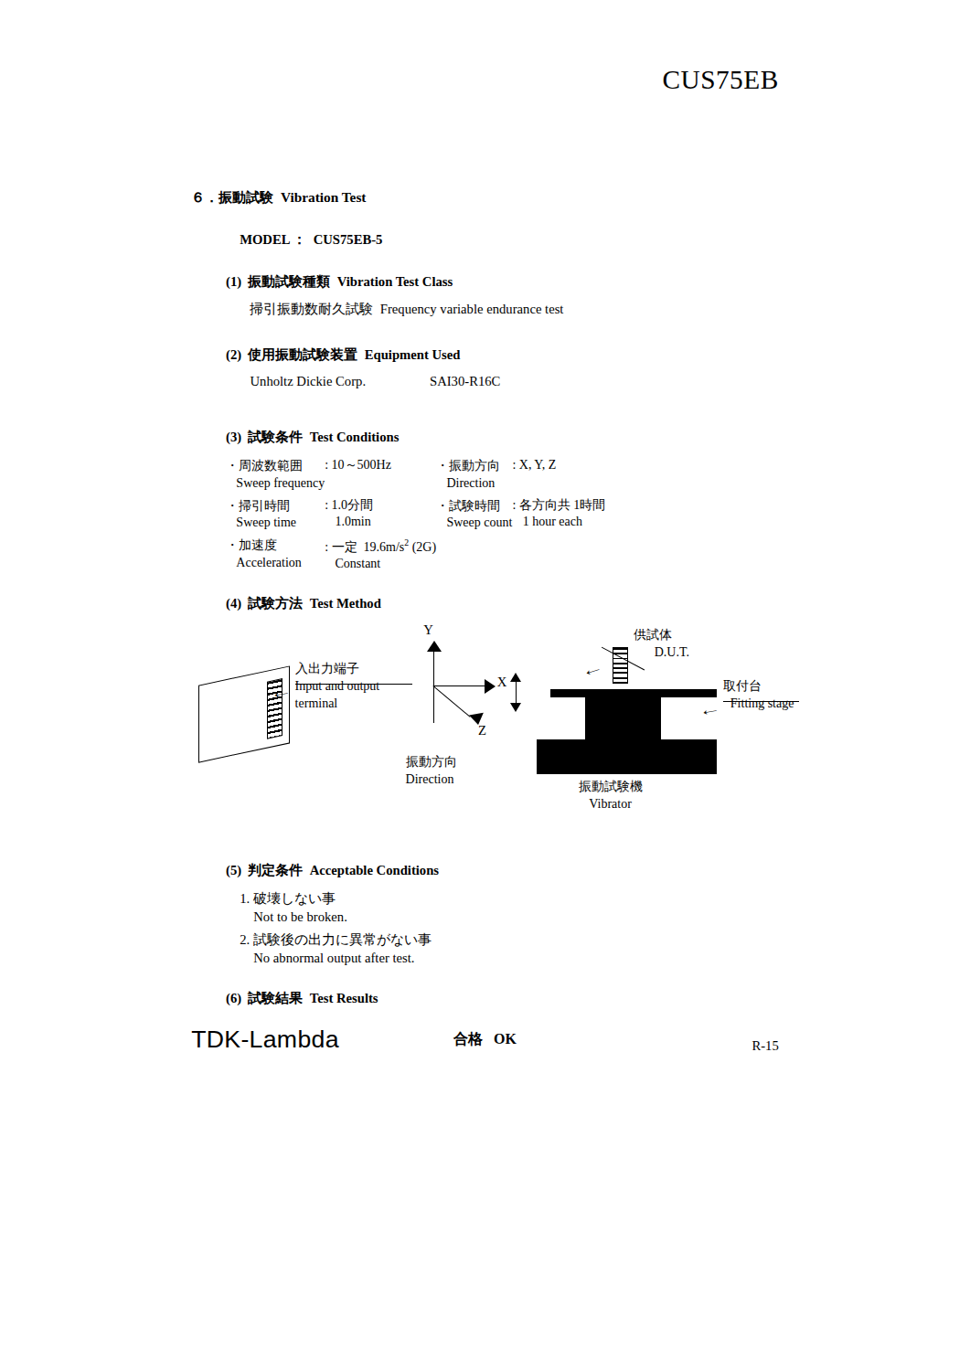CUS75EB
６．振動試験 Vibration Test
MODEL ： CUS75EB-5
(1) 振動試験種類 Vibration Test Class
掃引振動数耐久試験 Frequency variable endurance test
(2) 使用振動試験装置 Equipment Used
Unholtz Dickie Corp. SAI30-R16C
(3) 試験条件 Test Conditions
| ・ 周波数範囲 Sweep frequency | : 10～500Hz | ・ 振動方向 Direction | : X, Y, Z |
| ・ 掃引時間 Sweep time | : 1.0分間 1.0min | ・ 試験時間 Sweep count | : 各方向共 1時間 1 hour each |
| ・ 加速度 Acceleration | : 一定 19.6m/s 2 (2G) Constant | | |
(4) 試験方法 Test Method
入出力端子 Input and output
terminal
↙
Y
X
Z
振動方向
Direction
取付台 Fitting stage
↙
振動試験機 Vibrator
供試体 D.U.T.
↙
(5) 判定条件 Acceptable Conditions
1. 破壊しない事Not to be broken.
2. 試験後の出力に異常がない事No abnormal output after test.
(6) 試験結果 Test Results
合格 OK
TDK-Lambda
R-15